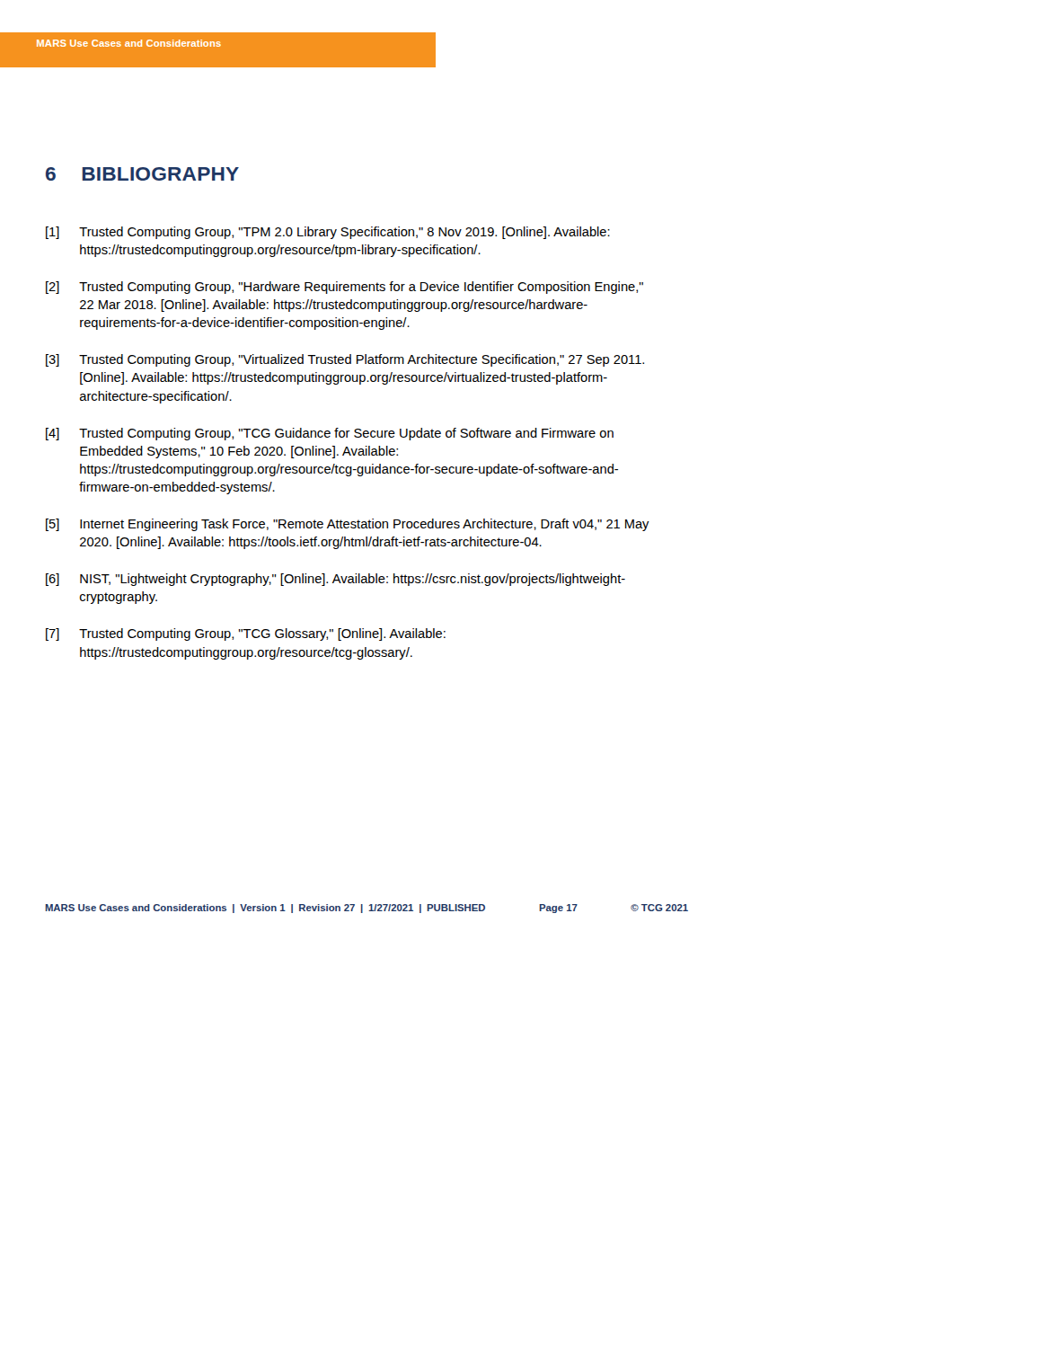MARS Use Cases and Considerations
6 BIBLIOGRAPHY
[1] Trusted Computing Group, "TPM 2.0 Library Specification," 8 Nov 2019. [Online]. Available: https://trustedcomputinggroup.org/resource/tpm-library-specification/.
[2] Trusted Computing Group, "Hardware Requirements for a Device Identifier Composition Engine," 22 Mar 2018. [Online]. Available: https://trustedcomputinggroup.org/resource/hardware-requirements-for-a-device-identifier-composition-engine/.
[3] Trusted Computing Group, "Virtualized Trusted Platform Architecture Specification," 27 Sep 2011. [Online]. Available: https://trustedcomputinggroup.org/resource/virtualized-trusted-platform-architecture-specification/.
[4] Trusted Computing Group, "TCG Guidance for Secure Update of Software and Firmware on Embedded Systems," 10 Feb 2020. [Online]. Available: https://trustedcomputinggroup.org/resource/tcg-guidance-for-secure-update-of-software-and-firmware-on-embedded-systems/.
[5] Internet Engineering Task Force, "Remote Attestation Procedures Architecture, Draft v04," 21 May 2020. [Online]. Available: https://tools.ietf.org/html/draft-ietf-rats-architecture-04.
[6] NIST, "Lightweight Cryptography," [Online]. Available: https://csrc.nist.gov/projects/lightweight-cryptography.
[7] Trusted Computing Group, "TCG Glossary," [Online]. Available: https://trustedcomputinggroup.org/resource/tcg-glossary/.
MARS Use Cases and Considerations|Version 1|Revision 27|1/27/2021|PUBLISHED
Page 17
© TCG 2021